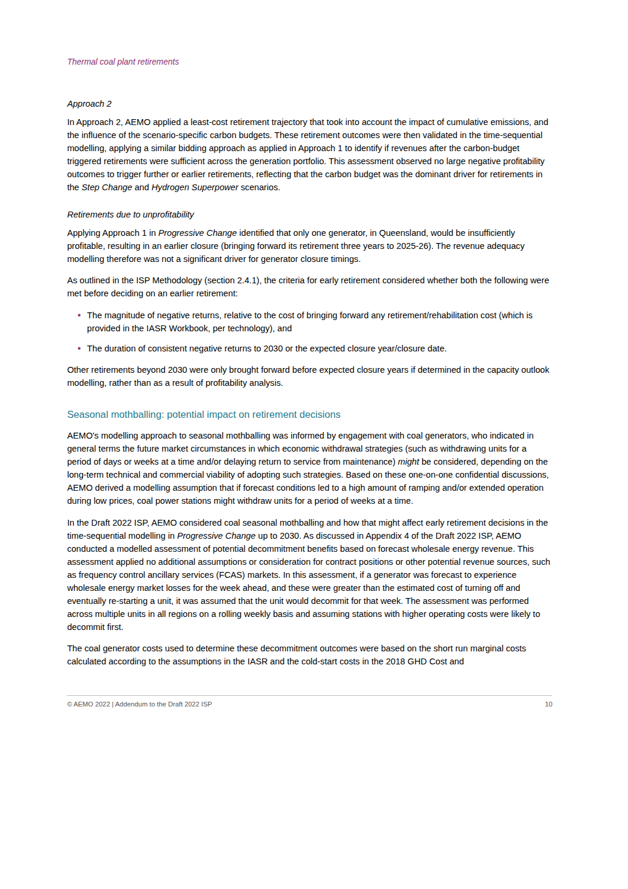Thermal coal plant retirements
Approach 2
In Approach 2, AEMO applied a least-cost retirement trajectory that took into account the impact of cumulative emissions, and the influence of the scenario-specific carbon budgets. These retirement outcomes were then validated in the time-sequential modelling, applying a similar bidding approach as applied in Approach 1 to identify if revenues after the carbon-budget triggered retirements were sufficient across the generation portfolio. This assessment observed no large negative profitability outcomes to trigger further or earlier retirements, reflecting that the carbon budget was the dominant driver for retirements in the Step Change and Hydrogen Superpower scenarios.
Retirements due to unprofitability
Applying Approach 1 in Progressive Change identified that only one generator, in Queensland, would be insufficiently profitable, resulting in an earlier closure (bringing forward its retirement three years to 2025-26). The revenue adequacy modelling therefore was not a significant driver for generator closure timings.
As outlined in the ISP Methodology (section 2.4.1), the criteria for early retirement considered whether both the following were met before deciding on an earlier retirement:
The magnitude of negative returns, relative to the cost of bringing forward any retirement/rehabilitation cost (which is provided in the IASR Workbook, per technology), and
The duration of consistent negative returns to 2030 or the expected closure year/closure date.
Other retirements beyond 2030 were only brought forward before expected closure years if determined in the capacity outlook modelling, rather than as a result of profitability analysis.
Seasonal mothballing: potential impact on retirement decisions
AEMO's modelling approach to seasonal mothballing was informed by engagement with coal generators, who indicated in general terms the future market circumstances in which economic withdrawal strategies (such as withdrawing units for a period of days or weeks at a time and/or delaying return to service from maintenance) might be considered, depending on the long-term technical and commercial viability of adopting such strategies. Based on these one-on-one confidential discussions, AEMO derived a modelling assumption that if forecast conditions led to a high amount of ramping and/or extended operation during low prices, coal power stations might withdraw units for a period of weeks at a time.
In the Draft 2022 ISP, AEMO considered coal seasonal mothballing and how that might affect early retirement decisions in the time-sequential modelling in Progressive Change up to 2030. As discussed in Appendix 4 of the Draft 2022 ISP, AEMO conducted a modelled assessment of potential decommitment benefits based on forecast wholesale energy revenue. This assessment applied no additional assumptions or consideration for contract positions or other potential revenue sources, such as frequency control ancillary services (FCAS) markets. In this assessment, if a generator was forecast to experience wholesale energy market losses for the week ahead, and these were greater than the estimated cost of turning off and eventually re-starting a unit, it was assumed that the unit would decommit for that week. The assessment was performed across multiple units in all regions on a rolling weekly basis and assuming stations with higher operating costs were likely to decommit first.
The coal generator costs used to determine these decommitment outcomes were based on the short run marginal costs calculated according to the assumptions in the IASR and the cold-start costs in the 2018 GHD Cost and
© AEMO 2022 | Addendum to the Draft 2022 ISP 10